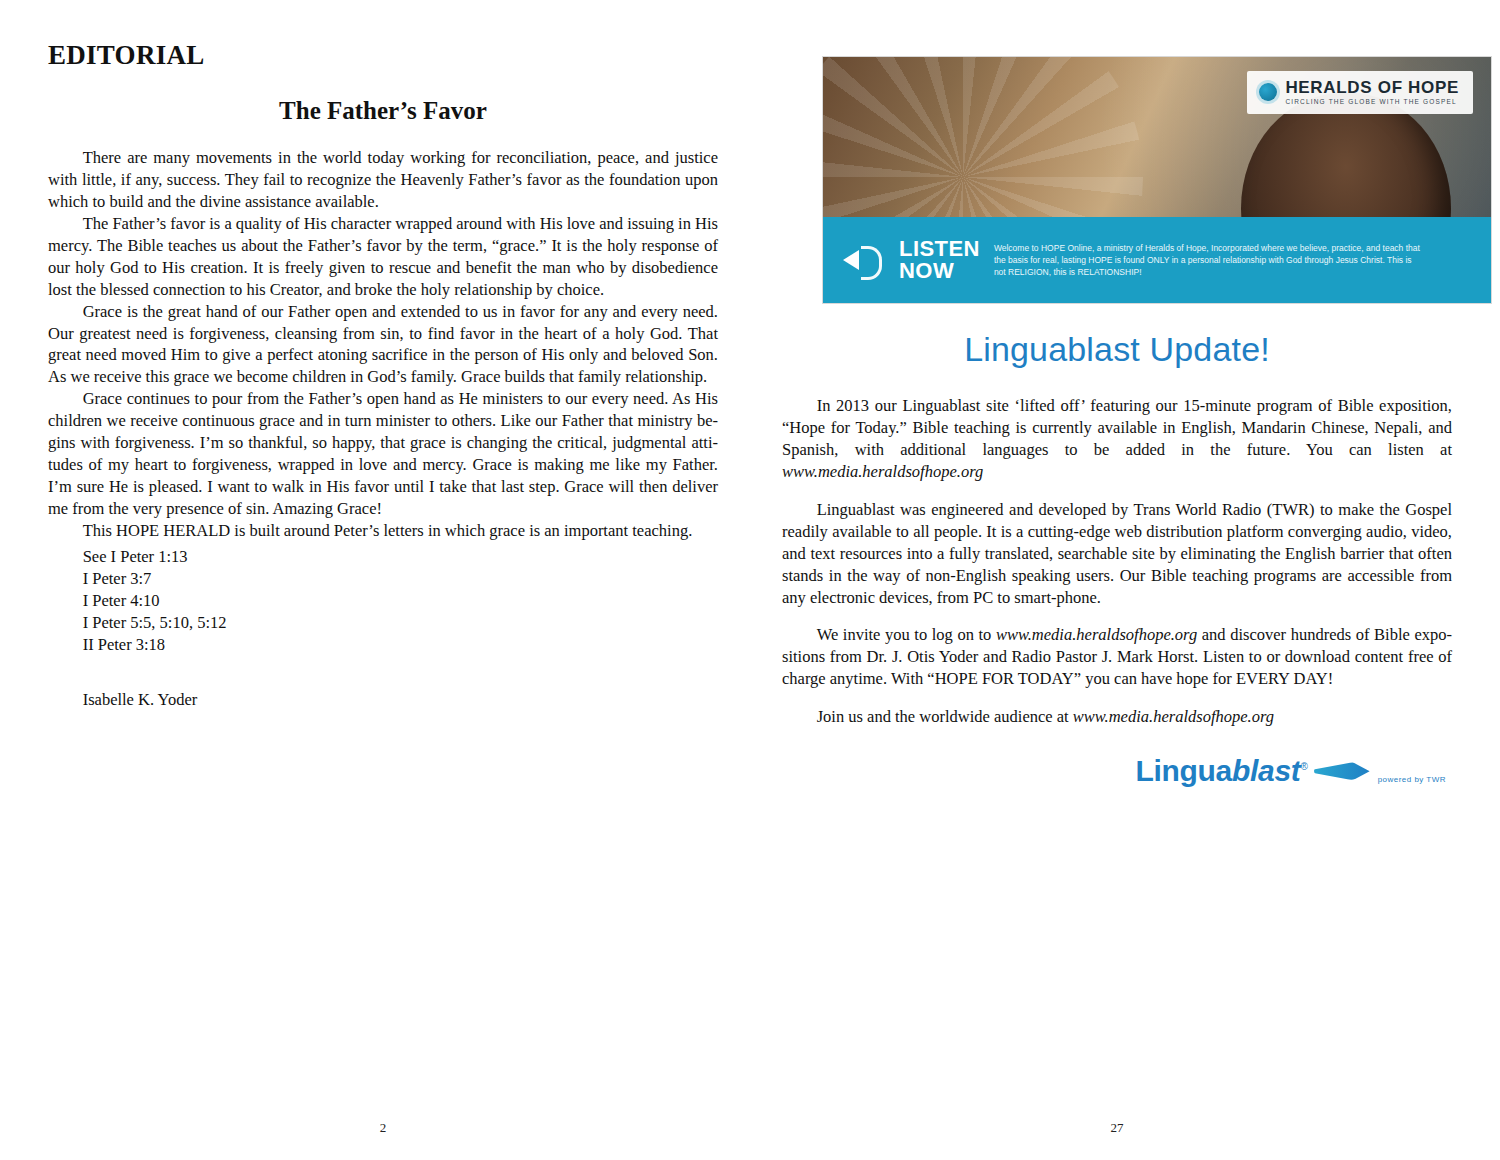EDITORIAL
The Father’s Favor
There are many movements in the world today working for reconciliation, peace, and justice with little, if any, success. They fail to recognize the Heavenly Father’s favor as the foundation upon which to build and the divine assistance available.
The Father’s favor is a quality of His character wrapped around with His love and issuing in His mercy. The Bible teaches us about the Father’s favor by the term, “grace.” It is the holy response of our holy God to His creation. It is freely given to rescue and benefit the man who by disobedience lost the blessed connection to his Creator, and broke the holy relationship by choice.
Grace is the great hand of our Father open and extended to us in favor for any and every need. Our greatest need is forgiveness, cleansing from sin, to find favor in the heart of a holy God. That great need moved Him to give a perfect atoning sacrifice in the person of His only and beloved Son. As we receive this grace we become children in God’s family. Grace builds that family relationship.
Grace continues to pour from the Father’s open hand as He ministers to our every need. As His children we receive continuous grace and in turn minister to others. Like our Father that ministry begins with forgiveness. I’m so thankful, so happy, that grace is changing the critical, judgmental attitudes of my heart to forgiveness, wrapped in love and mercy. Grace is making me like my Father. I’m sure He is pleased. I want to walk in His favor until I take that last step. Grace will then deliver me from the very presence of sin. Amazing Grace!
This HOPE HERALD is built around Peter’s letters in which grace is an important teaching.
See I Peter 1:13
I Peter 3:7
I Peter 4:10
I Peter 5:5, 5:10, 5:12
II Peter 3:18
Isabelle K. Yoder
2
HERALDS OF HOPE CIRCLING THE GLOBE WITH THE GOSPEL
LISTEN NOW
Welcome to HOPE Online, a ministry of Heralds of Hope, Incorporated where we believe, practice, and teach that the basis for real, lasting HOPE is found ONLY in a personal relationship with God through Jesus Christ. This is not RELIGION, this is RELATIONSHIP!
Linguablast Update!
In 2013 our Linguablast site ‘lifted off’ featuring our 15-minute program of Bible exposition, “Hope for Today.” Bible teaching is currently available in English, Mandarin Chinese, Nepali, and Spanish, with additional languages to be added in the future. You can listen at www.media.heraldsofhope.org
Linguablast was engineered and developed by Trans World Radio (TWR) to make the Gospel readily available to all people. It is a cutting-edge web distribution platform converging audio, video, and text resources into a fully translated, searchable site by eliminating the English barrier that often stands in the way of non-English speaking users. Our Bible teaching programs are accessible from any electronic devices, from PC to smart-phone.
We invite you to log on to www.media.heraldsofhope.org and discover hundreds of Bible expositions from Dr. J. Otis Yoder and Radio Pastor J. Mark Horst. Listen to or download content free of charge anytime. With “HOPE FOR TODAY” you can have hope for EVERY DAY!
Join us and the worldwide audience at www.media.heraldsofhope.org
Lingua blast®
powered by TWR
27